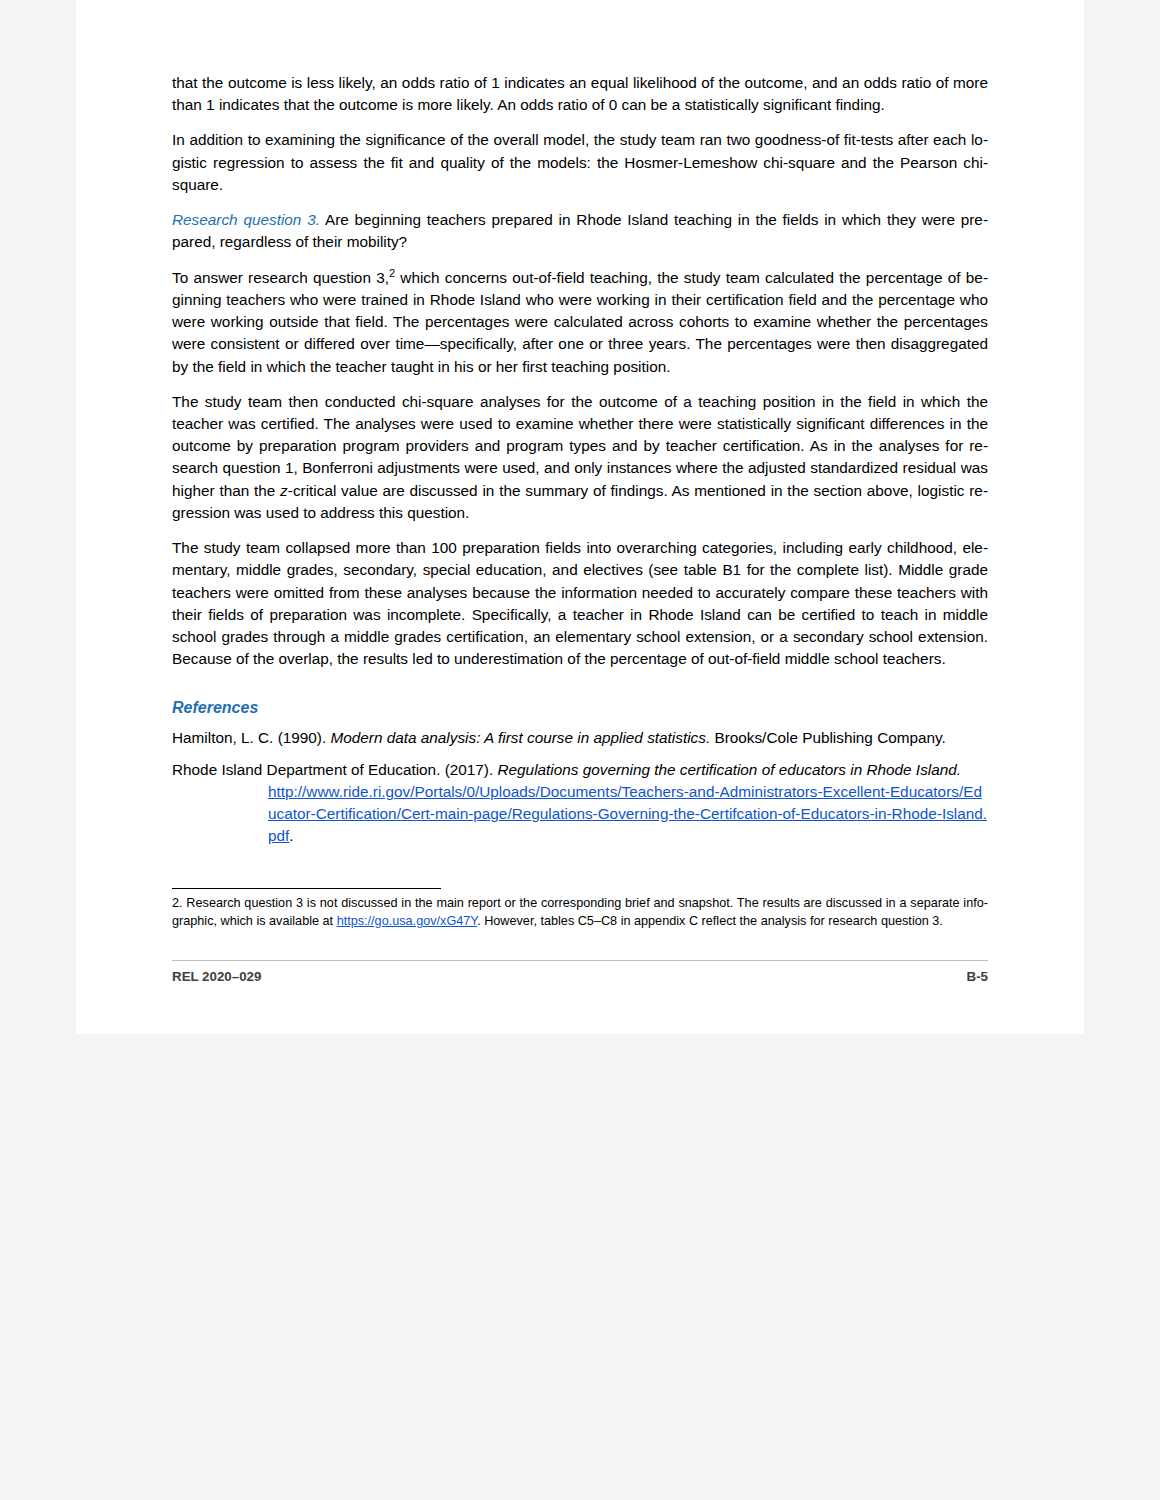that the outcome is less likely, an odds ratio of 1 indicates an equal likelihood of the outcome, and an odds ratio of more than 1 indicates that the outcome is more likely. An odds ratio of 0 can be a statistically significant finding.
In addition to examining the significance of the overall model, the study team ran two goodness-of fit-tests after each logistic regression to assess the fit and quality of the models: the Hosmer-Lemeshow chi-square and the Pearson chi-square.
Research question 3. Are beginning teachers prepared in Rhode Island teaching in the fields in which they were prepared, regardless of their mobility?
To answer research question 3,2 which concerns out-of-field teaching, the study team calculated the percentage of beginning teachers who were trained in Rhode Island who were working in their certification field and the percentage who were working outside that field. The percentages were calculated across cohorts to examine whether the percentages were consistent or differed over time—specifically, after one or three years. The percentages were then disaggregated by the field in which the teacher taught in his or her first teaching position.
The study team then conducted chi-square analyses for the outcome of a teaching position in the field in which the teacher was certified. The analyses were used to examine whether there were statistically significant differences in the outcome by preparation program providers and program types and by teacher certification. As in the analyses for research question 1, Bonferroni adjustments were used, and only instances where the adjusted standardized residual was higher than the z-critical value are discussed in the summary of findings. As mentioned in the section above, logistic regression was used to address this question.
The study team collapsed more than 100 preparation fields into overarching categories, including early childhood, elementary, middle grades, secondary, special education, and electives (see table B1 for the complete list). Middle grade teachers were omitted from these analyses because the information needed to accurately compare these teachers with their fields of preparation was incomplete. Specifically, a teacher in Rhode Island can be certified to teach in middle school grades through a middle grades certification, an elementary school extension, or a secondary school extension. Because of the overlap, the results led to underestimation of the percentage of out-of-field middle school teachers.
References
Hamilton, L. C. (1990). Modern data analysis: A first course in applied statistics. Brooks/Cole Publishing Company.
Rhode Island Department of Education. (2017). Regulations governing the certification of educators in Rhode Island. http://www.ride.ri.gov/Portals/0/Uploads/Documents/Teachers-and-Administrators-Excellent-Educators/Educator-Certification/Cert-main-page/Regulations-Governing-the-Certifcation-of-Educators-in-Rhode-Island.pdf.
2. Research question 3 is not discussed in the main report or the corresponding brief and snapshot. The results are discussed in a separate infographic, which is available at https://go.usa.gov/xG47Y. However, tables C5–C8 in appendix C reflect the analysis for research question 3.
REL 2020–029
B-5